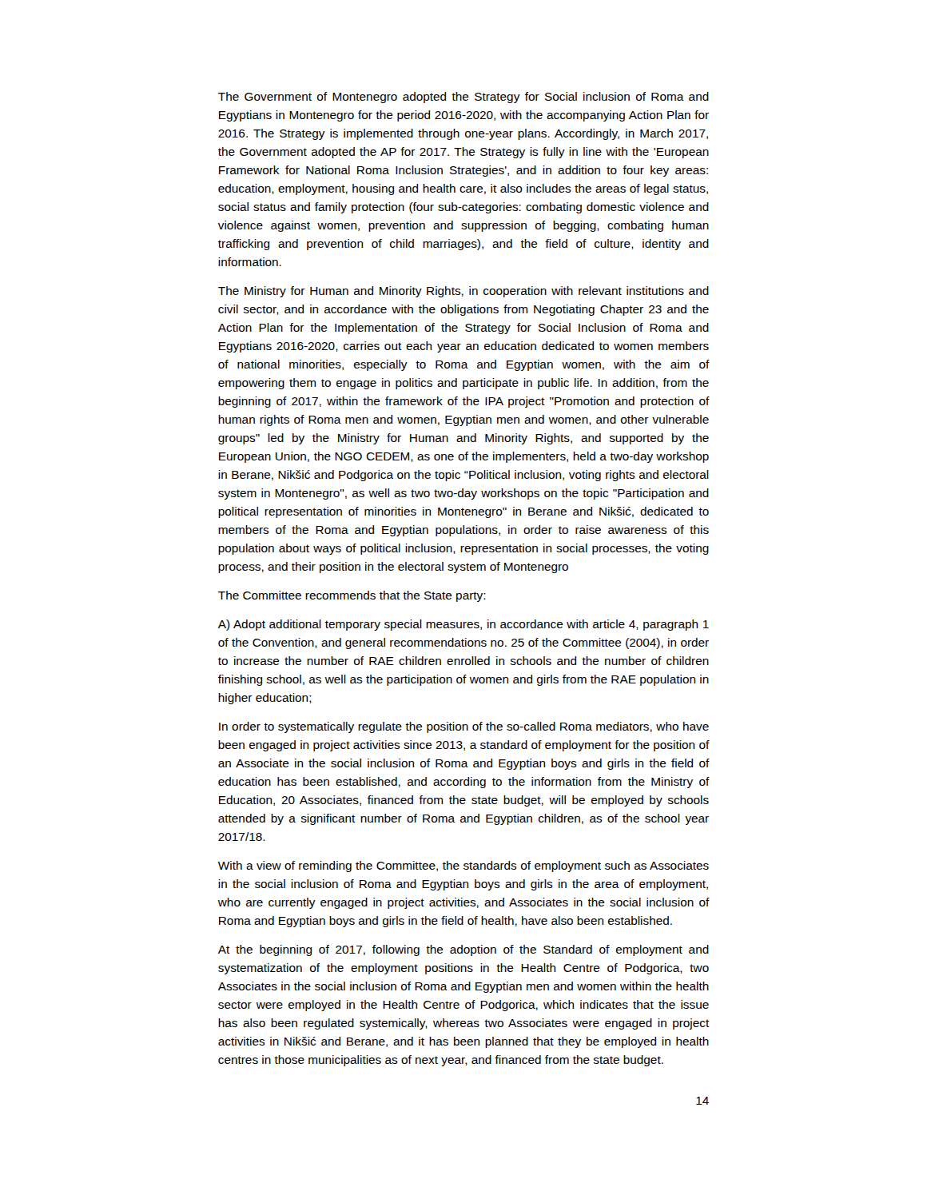The Government of Montenegro adopted the Strategy for Social inclusion of Roma and Egyptians in Montenegro for the period 2016-2020, with the accompanying Action Plan for 2016. The Strategy is implemented through one-year plans. Accordingly, in March 2017, the Government adopted the AP for 2017. The Strategy is fully in line with the 'European Framework for National Roma Inclusion Strategies', and in addition to four key areas: education, employment, housing and health care, it also includes the areas of legal status, social status and family protection (four sub-categories: combating domestic violence and violence against women, prevention and suppression of begging, combating human trafficking and prevention of child marriages), and the field of culture, identity and information.
The Ministry for Human and Minority Rights, in cooperation with relevant institutions and civil sector, and in accordance with the obligations from Negotiating Chapter 23 and the Action Plan for the Implementation of the Strategy for Social Inclusion of Roma and Egyptians 2016-2020, carries out each year an education dedicated to women members of national minorities, especially to Roma and Egyptian women, with the aim of empowering them to engage in politics and participate in public life. In addition, from the beginning of 2017, within the framework of the IPA project "Promotion and protection of human rights of Roma men and women, Egyptian men and women, and other vulnerable groups" led by the Ministry for Human and Minority Rights, and supported by the European Union, the NGO CEDEM, as one of the implementers, held a two-day workshop in Berane, Nikšić and Podgorica on the topic “Political inclusion, voting rights and electoral system in Montenegro", as well as two two-day workshops on the topic "Participation and political representation of minorities in Montenegro" in Berane and Nikšić, dedicated to members of the Roma and Egyptian populations, in order to raise awareness of this population about ways of political inclusion, representation in social processes, the voting process, and their position in the electoral system of Montenegro
The Committee recommends that the State party:
A) Adopt additional temporary special measures, in accordance with article 4, paragraph 1 of the Convention, and general recommendations no. 25 of the Committee (2004), in order to increase the number of RAE children enrolled in schools and the number of children finishing school, as well as the participation of women and girls from the RAE population in higher education;
In order to systematically regulate the position of the so-called Roma mediators, who have been engaged in project activities since 2013, a standard of employment for the position of an Associate in the social inclusion of Roma and Egyptian boys and girls in the field of education has been established, and according to the information from the Ministry of Education, 20 Associates, financed from the state budget, will be employed by schools attended by a significant number of Roma and Egyptian children, as of the school year 2017/18.
With a view of reminding the Committee, the standards of employment such as Associates in the social inclusion of Roma and Egyptian boys and girls in the area of employment, who are currently engaged in project activities, and Associates in the social inclusion of Roma and Egyptian boys and girls in the field of health, have also been established.
At the beginning of 2017, following the adoption of the Standard of employment and systematization of the employment positions in the Health Centre of Podgorica, two Associates in the social inclusion of Roma and Egyptian men and women within the health sector were employed in the Health Centre of Podgorica, which indicates that the issue has also been regulated systemically, whereas two Associates were engaged in project activities in Nikšić and Berane, and it has been planned that they be employed in health centres in those municipalities as of next year, and financed from the state budget.
14